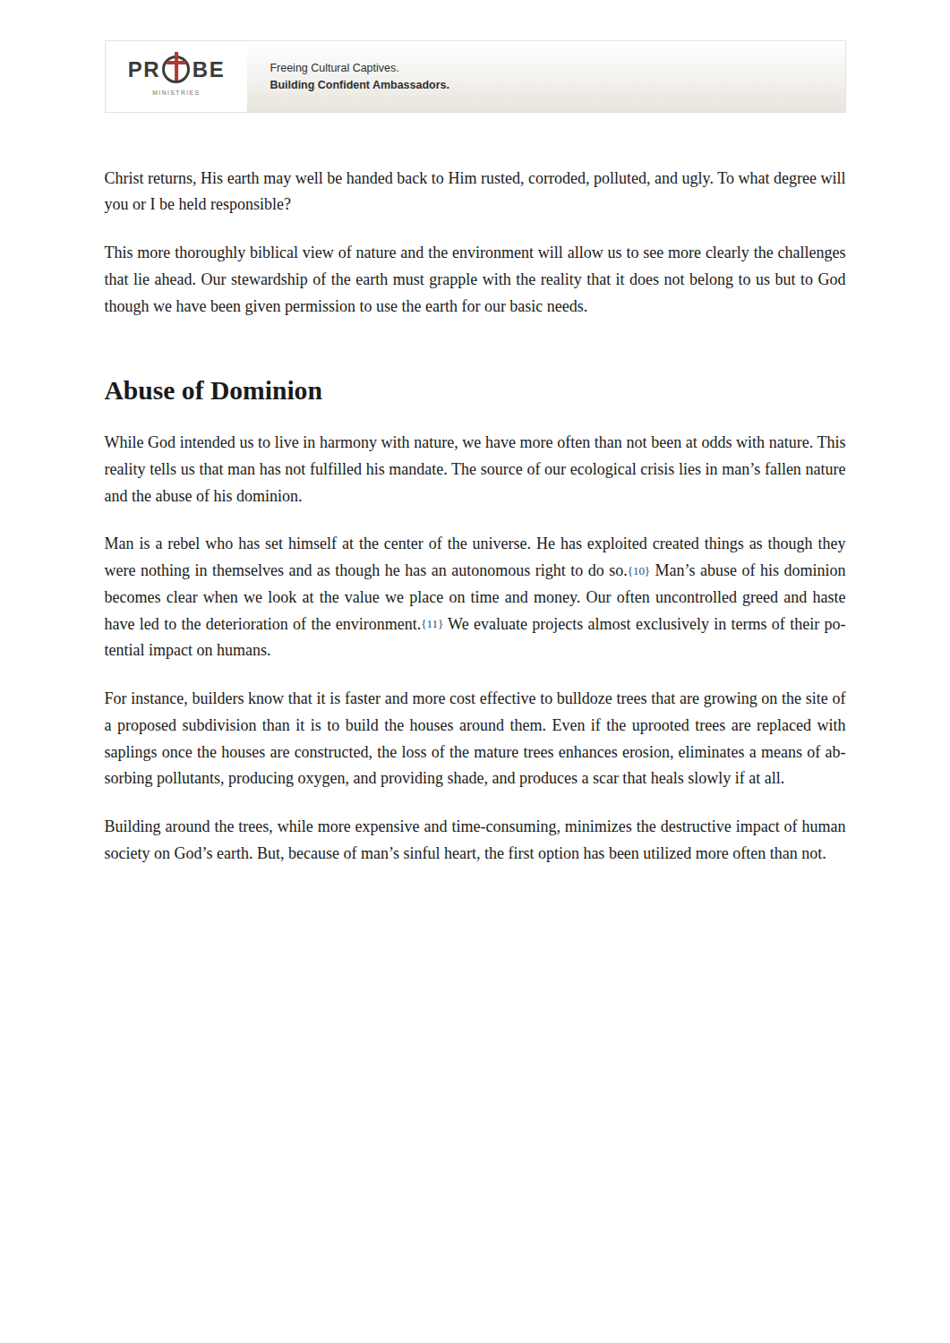PR BE MINISTRIES
Freeing Cultural Captives. Building Confident Ambassadors.
Christ returns, His earth may well be handed back to Him rusted, corroded, polluted, and ugly. To what degree will you or I be held responsible?
This more thoroughly biblical view of nature and the environment will allow us to see more clearly the challenges that lie ahead. Our stewardship of the earth must grapple with the reality that it does not belong to us but to God though we have been given permission to use the earth for our basic needs.
Abuse of Dominion
While God intended us to live in harmony with nature, we have more often than not been at odds with nature. This reality tells us that man has not fulfilled his mandate. The source of our ecological crisis lies in man’s fallen nature and the abuse of his dominion.
Man is a rebel who has set himself at the center of the universe. He has exploited created things as though they were nothing in themselves and as though he has an autonomous right to do so.{10} Man’s abuse of his dominion becomes clear when we look at the value we place on time and money. Our often uncontrolled greed and haste have led to the deterioration of the environment.{11} We evaluate projects almost exclusively in terms of their potential impact on humans.
For instance, builders know that it is faster and more cost effective to bulldoze trees that are growing on the site of a proposed subdivision than it is to build the houses around them. Even if the uprooted trees are replaced with saplings once the houses are constructed, the loss of the mature trees enhances erosion, eliminates a means of absorbing pollutants, producing oxygen, and providing shade, and produces a scar that heals slowly if at all.
Building around the trees, while more expensive and time-consuming, minimizes the destructive impact of human society on God’s earth. But, because of man’s sinful heart, the first option has been utilized more often than not.